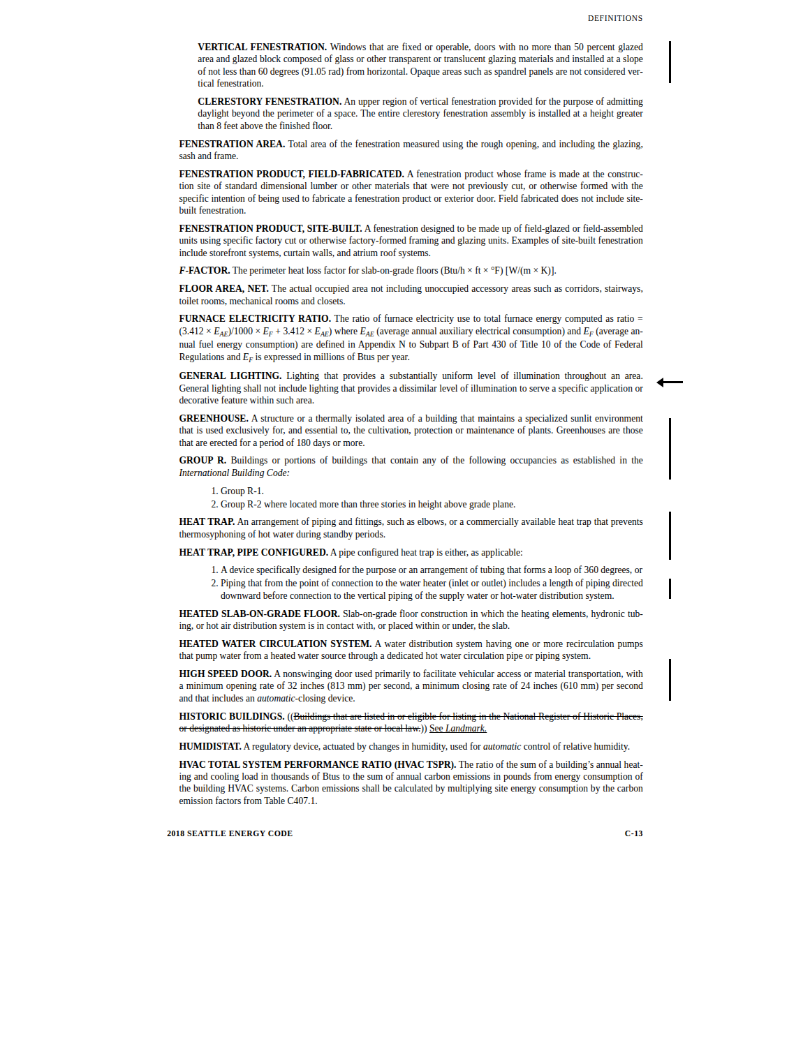DEFINITIONS
VERTICAL FENESTRATION. Windows that are fixed or operable, doors with no more than 50 percent glazed area and glazed block composed of glass or other transparent or translucent glazing materials and installed at a slope of not less than 60 degrees (91.05 rad) from horizontal. Opaque areas such as spandrel panels are not considered vertical fenestration.
CLERESTORY FENESTRATION. An upper region of vertical fenestration provided for the purpose of admitting daylight beyond the perimeter of a space. The entire clerestory fenestration assembly is installed at a height greater than 8 feet above the finished floor.
FENESTRATION AREA. Total area of the fenestration measured using the rough opening, and including the glazing, sash and frame.
FENESTRATION PRODUCT, FIELD-FABRICATED. A fenestration product whose frame is made at the construction site of standard dimensional lumber or other materials that were not previously cut, or otherwise formed with the specific intention of being used to fabricate a fenestration product or exterior door. Field fabricated does not include site-built fenestration.
FENESTRATION PRODUCT, SITE-BUILT. A fenestration designed to be made up of field-glazed or field-assembled units using specific factory cut or otherwise factory-formed framing and glazing units. Examples of site-built fenestration include storefront systems, curtain walls, and atrium roof systems.
F-FACTOR. The perimeter heat loss factor for slab-on-grade floors (Btu/h × ft × °F) [W/(m × K)].
FLOOR AREA, NET. The actual occupied area not including unoccupied accessory areas such as corridors, stairways, toilet rooms, mechanical rooms and closets.
FURNACE ELECTRICITY RATIO. The ratio of furnace electricity use to total furnace energy computed as ratio = (3.412 × EAE)/1000 × EF + 3.412 × EAE) where EAE (average annual auxiliary electrical consumption) and EF (average annual fuel energy consumption) are defined in Appendix N to Subpart B of Part 430 of Title 10 of the Code of Federal Regulations and EF is expressed in millions of Btus per year.
GENERAL LIGHTING. Lighting that provides a substantially uniform level of illumination throughout an area. General lighting shall not include lighting that provides a dissimilar level of illumination to serve a specific application or decorative feature within such area.
GREENHOUSE. A structure or a thermally isolated area of a building that maintains a specialized sunlit environment that is used exclusively for, and essential to, the cultivation, protection or maintenance of plants. Greenhouses are those that are erected for a period of 180 days or more.
GROUP R. Buildings or portions of buildings that contain any of the following occupancies as established in the International Building Code:
Group R-1.
Group R-2 where located more than three stories in height above grade plane.
HEAT TRAP. An arrangement of piping and fittings, such as elbows, or a commercially available heat trap that prevents thermosyphoning of hot water during standby periods.
HEAT TRAP, PIPE CONFIGURED. A pipe configured heat trap is either, as applicable:
A device specifically designed for the purpose or an arrangement of tubing that forms a loop of 360 degrees, or
Piping that from the point of connection to the water heater (inlet or outlet) includes a length of piping directed downward before connection to the vertical piping of the supply water or hot-water distribution system.
HEATED SLAB-ON-GRADE FLOOR. Slab-on-grade floor construction in which the heating elements, hydronic tubing, or hot air distribution system is in contact with, or placed within or under, the slab.
HEATED WATER CIRCULATION SYSTEM. A water distribution system having one or more recirculation pumps that pump water from a heated water source through a dedicated hot water circulation pipe or piping system.
HIGH SPEED DOOR. A nonswinging door used primarily to facilitate vehicular access or material transportation, with a minimum opening rate of 32 inches (813 mm) per second, a minimum closing rate of 24 inches (610 mm) per second and that includes an automatic-closing device.
HISTORIC BUILDINGS. ((Buildings that are listed in or eligible for listing in the National Register of Historic Places, or designated as historic under an appropriate state or local law.)) See Landmark.
HUMIDISTAT. A regulatory device, actuated by changes in humidity, used for automatic control of relative humidity.
HVAC TOTAL SYSTEM PERFORMANCE RATIO (HVAC TSPR). The ratio of the sum of a building’s annual heating and cooling load in thousands of Btus to the sum of annual carbon emissions in pounds from energy consumption of the building HVAC systems. Carbon emissions shall be calculated by multiplying site energy consumption by the carbon emission factors from Table C407.1.
2018 SEATTLE ENERGY CODE C-13